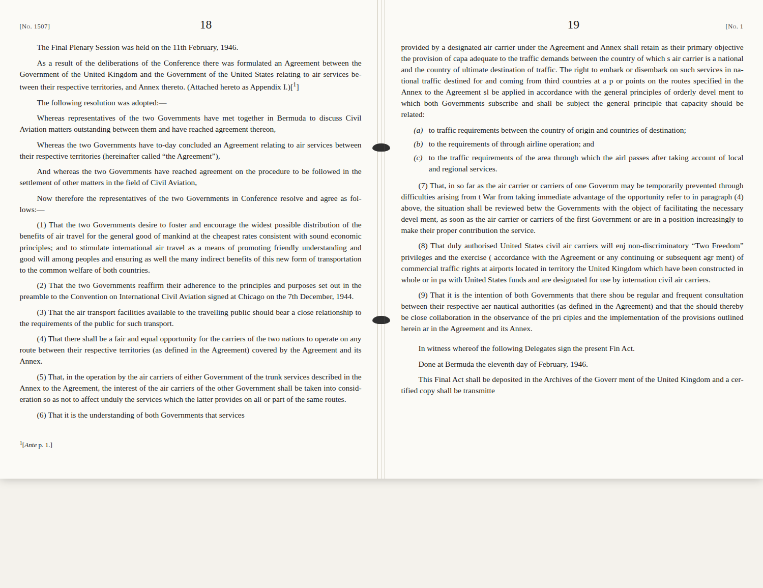[No. 1507] 18
The Final Plenary Session was held on the 11th February, 1946.
As a result of the deliberations of the Conference there was formulated an Agreement between the Government of the United Kingdom and the Government of the United States relating to air services between their respective territories, and Annex thereto. (Attached hereto as Appendix I.)[1]
The following resolution was adopted:—
Whereas representatives of the two Governments have met together in Bermuda to discuss Civil Aviation matters outstanding between them and have reached agreement thereon,
Whereas the two Governments have to-day concluded an Agreement relating to air services between their respective territories (hereinafter called “the Agreement”),
And whereas the two Governments have reached agreement on the procedure to be followed in the settlement of other matters in the field of Civil Aviation,
Now therefore the representatives of the two Governments in Conference resolve and agree as follows:—
(1) That the two Governments desire to foster and encourage the widest possible distribution of the benefits of air travel for the general good of mankind at the cheapest rates consistent with sound economic principles; and to stimulate international air travel as a means of promoting friendly understanding and good will among peoples and ensuring as well the many indirect benefits of this new form of transportation to the common welfare of both countries.
(2) That the two Governments reaffirm their adherence to the principles and purposes set out in the preamble to the Convention on International Civil Aviation signed at Chicago on the 7th December, 1944.
(3) That the air transport facilities available to the travelling public should bear a close relationship to the requirements of the public for such transport.
(4) That there shall be a fair and equal opportunity for the carriers of the two nations to operate on any route between their respective territories (as defined in the Agreement) covered by the Agreement and its Annex.
(5) That, in the operation by the air carriers of either Government of the trunk services described in the Annex to the Agreement, the interest of the air carriers of the other Government shall be taken into consideration so as not to affect unduly the services which the latter provides on all or part of the same routes.
(6) That it is the understanding of both Governments that services
1[Ante p. 1.]
[No. 1] 19 [No. 1
provided by a designated air carrier under the Agreement and Annex shall retain as their primary objective the provision of capa­ adequate to the traffic demands between the country of which s air carrier is a national and the country of ultimate destination of traffic. The right to embark or disembark on such services in national traffic destined for and coming from third countries at a p­ or points on the routes specified in the Annex to the Agreement sl be applied in accordance with the general principles of orderly devel­ ment to which both Governments subscribe and shall be subject the general principle that capacity should be related:
(a) to traffic requirements between the country of origin and countries of destination;
(b) to the requirements of through airline operation; and
(c) to the traffic requirements of the area through which the airl­ passes after taking account of local and regional services.
(7) That, in so far as the air carrier or carriers of one Governm­ may be temporarily prevented through difficulties arising from t War from taking immediate advantage of the opportunity refer­ to in paragraph (4) above, the situation shall be reviewed betw­ the Governments with the object of facilitating the necessary devel­ ment, as soon as the air carrier or carriers of the first Government or are in a position increasingly to make their proper contribution the service.
(8) That duly authorised United States civil air carriers will enj­ non-discriminatory “Two Freedom” privileges and the exercise ( accordance with the Agreement or any continuing or subsequent agr­ ment) of commercial traffic rights at airports located in territory the United Kingdom which have been constructed in whole or in pa­ with United States funds and are designated for use by internation civil air carriers.
(9) That it is the intention of both Governments that there shou­ be regular and frequent consultation between their respective aer­ nautical authorities (as defined in the Agreement) and that the should thereby be close collaboration in the observance of the pri­ ciples and the implementation of the provisions outlined herein ar­ in the Agreement and its Annex.
In witness whereof the following Delegates sign the present Fin­ Act.
Done at Bermuda the eleventh day of February, 1946.
This Final Act shall be deposited in the Archives of the Goverr­ ment of the United Kingdom and a certified copy shall be transmitte­